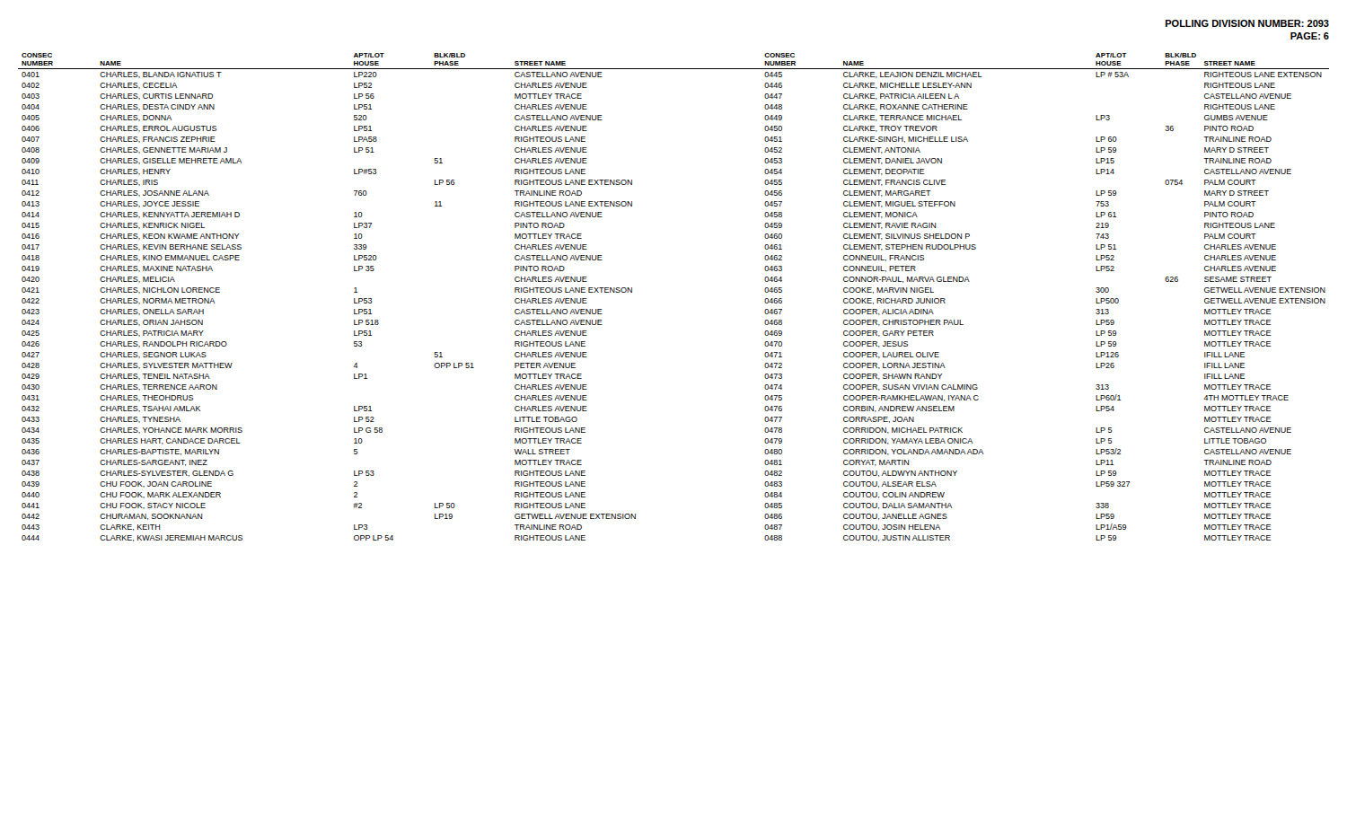POLLING DIVISION NUMBER: 2093
PAGE: 6
| CONSEC NUMBER | NAME | APT/LOT HOUSE | BLK/BLD PHASE | STREET NAME | | CONSEC NUMBER | NAME | APT/LOT HOUSE | BLK/BLD PHASE | STREET NAME |
| --- | --- | --- | --- | --- | --- | --- | --- | --- | --- | --- |
| 0401 | CHARLES, BLANDA IGNATIUS T | LP220 | | CASTELLANO AVENUE | | 0445 | CLARKE, LEAJION DENZIL MICHAEL | LP # 53A | | RIGHTEOUS LANE EXTENSON |
| 0402 | CHARLES, CECELIA | LP52 | | CHARLES AVENUE | | 0446 | CLARKE, MICHELLE LESLEY-ANN | | | RIGHTEOUS LANE |
| 0403 | CHARLES, CURTIS LENNARD | LP 56 | | MOTTLEY TRACE | | 0447 | CLARKE, PATRICIA AILEEN L A | | | CASTELLANO AVENUE |
| 0404 | CHARLES, DESTA CINDY ANN | LP51 | | CHARLES AVENUE | | 0448 | CLARKE, ROXANNE CATHERINE | | | RIGHTEOUS LANE |
| 0405 | CHARLES, DONNA | 520 | | CASTELLANO AVENUE | | 0449 | CLARKE, TERRANCE MICHAEL | LP3 | | GUMBS AVENUE |
| 0406 | CHARLES, ERROL AUGUSTUS | LP51 | | CHARLES AVENUE | | 0450 | CLARKE, TROY TREVOR | | 36 | PINTO ROAD |
| 0407 | CHARLES, FRANCIS ZEPHRIE | LPA58 | | RIGHTEOUS LANE | | 0451 | CLARKE-SINGH, MICHELLE LISA | LP 60 | | TRAINLINE ROAD |
| 0408 | CHARLES, GENNETTE MARIAM J | LP 51 | | CHARLES AVENUE | | 0452 | CLEMENT, ANTONIA | LP 59 | | MARY D STREET |
| 0409 | CHARLES, GISELLE MEHRETE AMLA | | 51 | CHARLES AVENUE | | 0453 | CLEMENT, DANIEL JAVON | LP15 | | TRAINLINE ROAD |
| 0410 | CHARLES, HENRY | LP#53 | | RIGHTEOUS LANE | | 0454 | CLEMENT, DEOPATIE | LP14 | | CASTELLANO AVENUE |
| 0411 | CHARLES, IRIS | | LP 56 | RIGHTEOUS LANE EXTENSON | | 0455 | CLEMENT, FRANCIS CLIVE | | 0754 | PALM COURT |
| 0412 | CHARLES, JOSANNE ALANA | 760 | | TRAINLINE ROAD | | 0456 | CLEMENT, MARGARET | LP 59 | | MARY D STREET |
| 0413 | CHARLES, JOYCE JESSIE | | 11 | RIGHTEOUS LANE EXTENSON | | 0457 | CLEMENT, MIGUEL STEFFON | 753 | | PALM COURT |
| 0414 | CHARLES, KENNYATTA JEREMIAH D | 10 | | CASTELLANO AVENUE | | 0458 | CLEMENT, MONICA | LP 61 | | PINTO ROAD |
| 0415 | CHARLES, KENRICK NIGEL | LP37 | | PINTO ROAD | | 0459 | CLEMENT, RAVIE RAGIN | 219 | | RIGHTEOUS LANE |
| 0416 | CHARLES, KEON KWAME ANTHONY | 10 | | MOTTLEY TRACE | | 0460 | CLEMENT, SILVINUS SHELDON P | 743 | | PALM COURT |
| 0417 | CHARLES, KEVIN BERHANE SELASS | 339 | | CHARLES AVENUE | | 0461 | CLEMENT, STEPHEN RUDOLPHUS | LP 51 | | CHARLES AVENUE |
| 0418 | CHARLES, KINO EMMANUEL CASPE | LP520 | | CASTELLANO AVENUE | | 0462 | CONNEUIL, FRANCIS | LP52 | | CHARLES AVENUE |
| 0419 | CHARLES, MAXINE NATASHA | LP 35 | | PINTO ROAD | | 0463 | CONNEUIL, PETER | LP52 | | CHARLES AVENUE |
| 0420 | CHARLES, MELICIA | | | CHARLES AVENUE | | 0464 | CONNOR-PAUL, MARVA GLENDA | | 626 | SESAME STREET |
| 0421 | CHARLES, NICHLON LORENCE | 1 | | RIGHTEOUS LANE EXTENSON | | 0465 | COOKE, MARVIN NIGEL | 300 | | GETWELL AVENUE EXTENSION |
| 0422 | CHARLES, NORMA METRONA | LP53 | | CHARLES AVENUE | | 0466 | COOKE, RICHARD JUNIOR | LP500 | | GETWELL AVENUE EXTENSION |
| 0423 | CHARLES, ONELLA SARAH | LP51 | | CASTELLANO AVENUE | | 0467 | COOPER, ALICIA ADINA | 313 | | MOTTLEY TRACE |
| 0424 | CHARLES, ORIAN JAHSON | LP 518 | | CASTELLANO AVENUE | | 0468 | COOPER, CHRISTOPHER PAUL | LP59 | | MOTTLEY TRACE |
| 0425 | CHARLES, PATRICIA MARY | LP51 | | CHARLES AVENUE | | 0469 | COOPER, GARY PETER | LP 59 | | MOTTLEY TRACE |
| 0426 | CHARLES, RANDOLPH RICARDO | 53 | | RIGHTEOUS LANE | | 0470 | COOPER, JESUS | LP 59 | | MOTTLEY TRACE |
| 0427 | CHARLES, SEGNOR LUKAS | | 51 | CHARLES AVENUE | | 0471 | COOPER, LAUREL OLIVE | LP126 | | IFILL LANE |
| 0428 | CHARLES, SYLVESTER MATTHEW | 4 | OPP LP 51 | PETER AVENUE | | 0472 | COOPER, LORNA JESTINA | LP26 | | IFILL LANE |
| 0429 | CHARLES, TENEIL NATASHA | LP1 | | MOTTLEY TRACE | | 0473 | COOPER, SHAWN RANDY | | | IFILL LANE |
| 0430 | CHARLES, TERRENCE AARON | | | CHARLES AVENUE | | 0474 | COOPER, SUSAN VIVIAN CALMING | 313 | | MOTTLEY TRACE |
| 0431 | CHARLES, THEOHDRUS | | | CHARLES AVENUE | | 0475 | COOPER-RAMKHELAWAN, IYANA C | LP60/1 | | 4TH MOTTLEY TRACE |
| 0432 | CHARLES, TSAHAI AMLAK | LP51 | | CHARLES AVENUE | | 0476 | CORBIN, ANDREW ANSELEM | LP54 | | MOTTLEY TRACE |
| 0433 | CHARLES, TYNESHA | LP 52 | | LITTLE TOBAGO | | 0477 | CORRASPE, JOAN | | | MOTTLEY TRACE |
| 0434 | CHARLES, YOHANCE MARK MORRIS | LP G 58 | | RIGHTEOUS LANE | | 0478 | CORRIDON, MICHAEL PATRICK | LP 5 | | CASTELLANO AVENUE |
| 0435 | CHARLES HART, CANDACE DARCEL | 10 | | MOTTLEY TRACE | | 0479 | CORRIDON, YAMAYA LEBA ONICA | LP 5 | | LITTLE TOBAGO |
| 0436 | CHARLES-BAPTISTE, MARILYN | 5 | | WALL STREET | | 0480 | CORRIDON, YOLANDA AMANDA ADA | LP53/2 | | CASTELLANO AVENUE |
| 0437 | CHARLES-SARGEANT, INEZ | | | MOTTLEY TRACE | | 0481 | CORYAT, MARTIN | LP11 | | TRAINLINE ROAD |
| 0438 | CHARLES-SYLVESTER, GLENDA G | LP 53 | | RIGHTEOUS LANE | | 0482 | COUTOU, ALDWYN ANTHONY | LP 59 | | MOTTLEY TRACE |
| 0439 | CHU FOOK, JOAN CAROLINE | 2 | | RIGHTEOUS LANE | | 0483 | COUTOU, ALSEAR ELSA | LP59 327 | | MOTTLEY TRACE |
| 0440 | CHU FOOK, MARK ALEXANDER | 2 | | RIGHTEOUS LANE | | 0484 | COUTOU, COLIN ANDREW | | | MOTTLEY TRACE |
| 0441 | CHU FOOK, STACY NICOLE | #2 | LP 50 | RIGHTEOUS LANE | | 0485 | COUTOU, DALIA SAMANTHA | 338 | | MOTTLEY TRACE |
| 0442 | CHURAMAN, SOOKNANAN | | LP19 | GETWELL AVENUE EXTENSION | | 0486 | COUTOU, JANELLE AGNES | LP59 | | MOTTLEY TRACE |
| 0443 | CLARKE, KEITH | LP3 | | TRAINLINE ROAD | | 0487 | COUTOU, JOSIN HELENA | LP1/A59 | | MOTTLEY TRACE |
| 0444 | CLARKE, KWASI JEREMIAH MARCUS | OPP LP 54 | | RIGHTEOUS LANE | | 0488 | COUTOU, JUSTIN ALLISTER | LP 59 | | MOTTLEY TRACE |